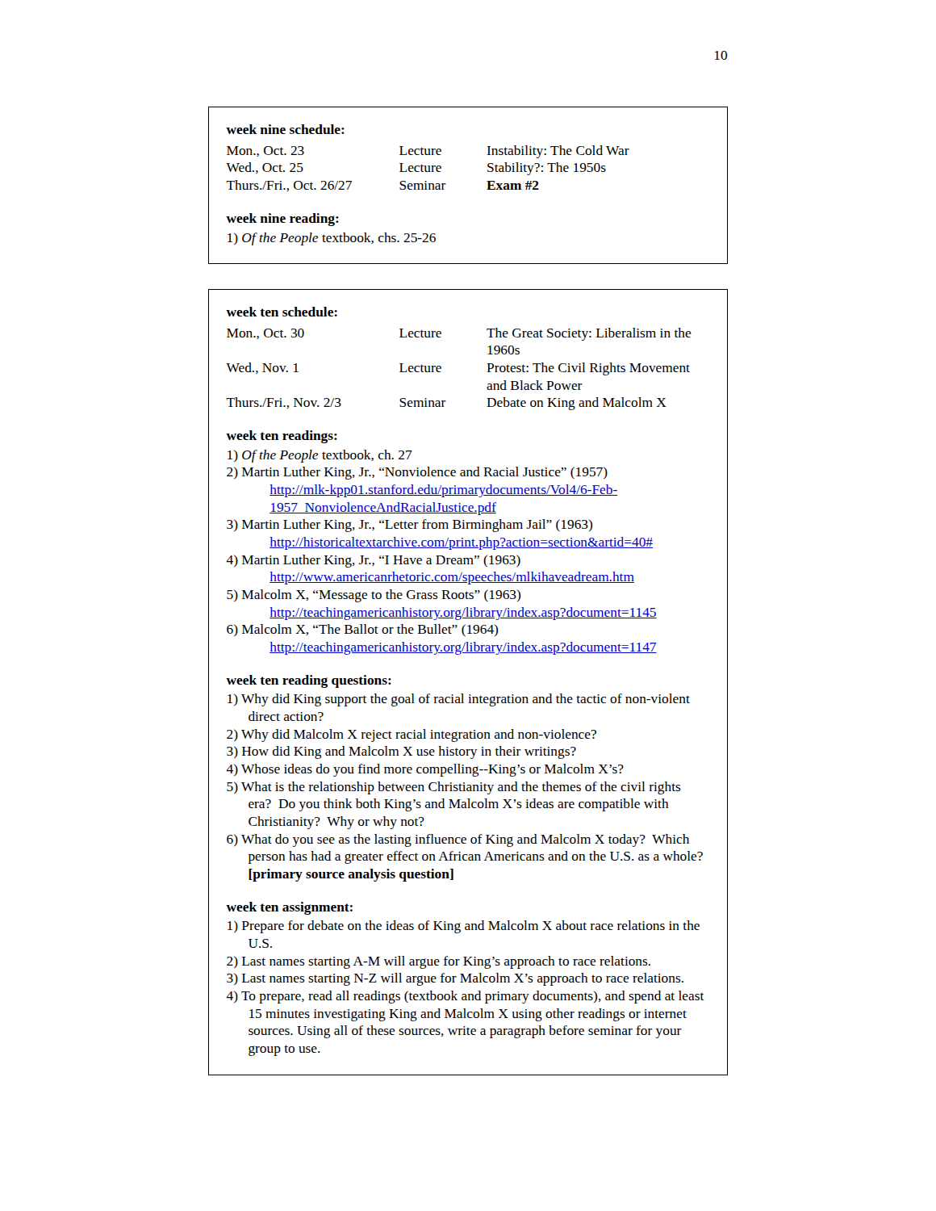10
week nine schedule:
| Mon., Oct. 23 | Lecture | Instability: The Cold War |
| Wed., Oct. 25 | Lecture | Stability?: The 1950s |
| Thurs./Fri., Oct. 26/27 | Seminar | Exam #2 |
week nine reading:
1) Of the People textbook, chs. 25-26
week ten schedule:
| Mon., Oct. 30 | Lecture | The Great Society: Liberalism in the 1960s |
| Wed., Nov. 1 | Lecture | Protest: The Civil Rights Movement and Black Power |
| Thurs./Fri., Nov. 2/3 | Seminar | Debate on King and Malcolm X |
week ten readings:
1) Of the People textbook, ch. 27
2) Martin Luther King, Jr., “Nonviolence and Racial Justice” (1957) http://mlk-kpp01.stanford.edu/primarydocuments/Vol4/6-Feb-
1957_NonviolenceAndRacialJustice.pdf
3) Martin Luther King, Jr., “Letter from Birmingham Jail” (1963) http://historicaltextarchive.com/print.php?action=section&artid=40#
4) Martin Luther King, Jr., “I Have a Dream” (1963) http://www.americanrhetoric.com/speeches/mlkihaveadream.htm
5) Malcolm X, “Message to the Grass Roots” (1963) http://teachingamericanhistory.org/library/index.asp?document=1145
6) Malcolm X, “The Ballot or the Bullet” (1964) http://teachingamericanhistory.org/library/index.asp?document=1147
week ten reading questions:
1) Why did King support the goal of racial integration and the tactic of non-violent direct action?
2) Why did Malcolm X reject racial integration and non-violence?
3) How did King and Malcolm X use history in their writings?
4) Whose ideas do you find more compelling--King’s or Malcolm X’s?
5) What is the relationship between Christianity and the themes of the civil rights era? Do you think both King’s and Malcolm X’s ideas are compatible with Christianity? Why or why not?
6) What do you see as the lasting influence of King and Malcolm X today? Which person has had a greater effect on African Americans and on the U.S. as a whole? [primary source analysis question]
week ten assignment:
1) Prepare for debate on the ideas of King and Malcolm X about race relations in the U.S.
2) Last names starting A-M will argue for King’s approach to race relations.
3) Last names starting N-Z will argue for Malcolm X’s approach to race relations.
4) To prepare, read all readings (textbook and primary documents), and spend at least 15 minutes investigating King and Malcolm X using other readings or internet sources. Using all of these sources, write a paragraph before seminar for your group to use.